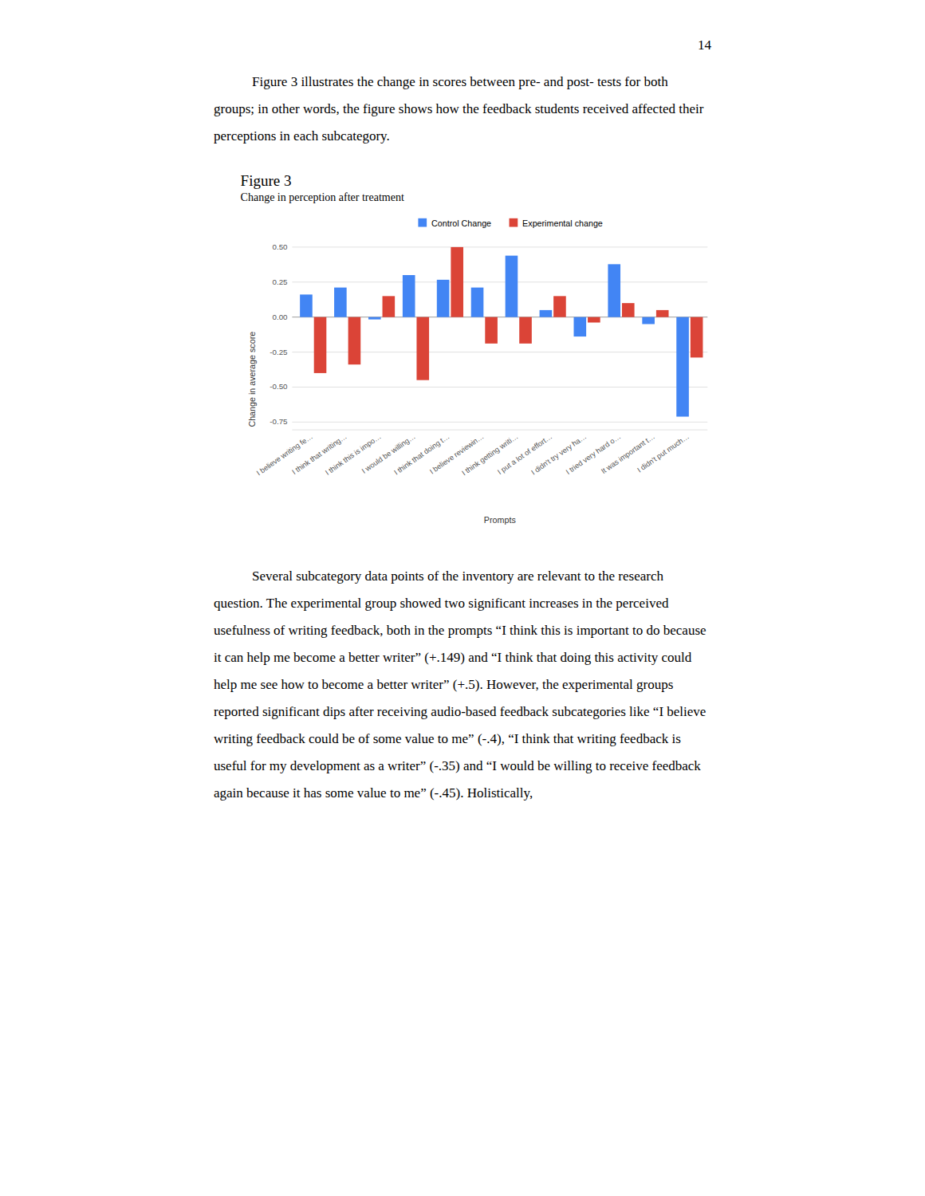14
Figure 3 illustrates the change in scores between pre- and post- tests for both groups; in other words, the figure shows how the feedback students received affected their perceptions in each subcategory.
Figure 3
Change in perception after treatment
Control Change Experimental change Change in average score 0.50 0.25 0.00 -0.25 -0.50 -0.75 I believe writing fe… I think that writing… I think this is impo… I would be willing… I think that doing t… I believe reviewin… I think getting writi… I put a lot of effort… I didn't try very ha… I tried very hard o… It was important t… I didn't put much… Prompts
Several subcategory data points of the inventory are relevant to the research question. The experimental group showed two significant increases in the perceived usefulness of writing feedback, both in the prompts “I think this is important to do because it can help me become a better writer” (+.149) and “I think that doing this activity could help me see how to become a better writer” (+.5). However, the experimental groups reported significant dips after receiving audio-based feedback subcategories like “I believe writing feedback could be of some value to me” (-.4), “I think that writing feedback is useful for my development as a writer” (-.35) and “I would be willing to receive feedback again because it has some value to me” (-.45). Holistically,